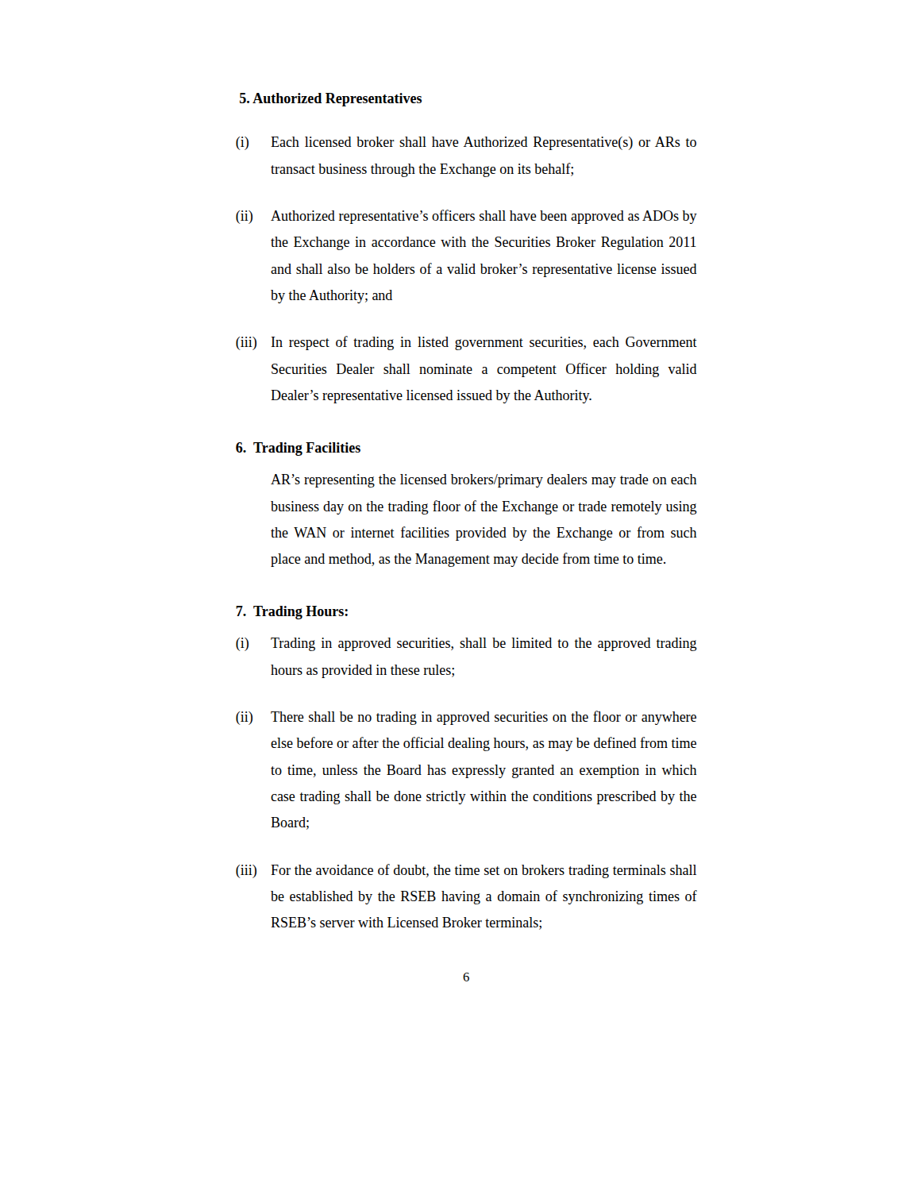5. Authorized Representatives
(i) Each licensed broker shall have Authorized Representative(s) or ARs to transact business through the Exchange on its behalf;
(ii) Authorized representative’s officers shall have been approved as ADOs by the Exchange in accordance with the Securities Broker Regulation 2011 and shall also be holders of a valid broker’s representative license issued by the Authority; and
(iii) In respect of trading in listed government securities, each Government Securities Dealer shall nominate a competent Officer holding valid Dealer’s representative licensed issued by the Authority.
6. Trading Facilities
AR’s representing the licensed brokers/primary dealers may trade on each business day on the trading floor of the Exchange or trade remotely using the WAN or internet facilities provided by the Exchange or from such place and method, as the Management may decide from time to time.
7. Trading Hours:
(i) Trading in approved securities, shall be limited to the approved trading hours as provided in these rules;
(ii) There shall be no trading in approved securities on the floor or anywhere else before or after the official dealing hours, as may be defined from time to time, unless the Board has expressly granted an exemption in which case trading shall be done strictly within the conditions prescribed by the Board;
(iii) For the avoidance of doubt, the time set on brokers trading terminals shall be established by the RSEB having a domain of synchronizing times of RSEB’s server with Licensed Broker terminals;
6